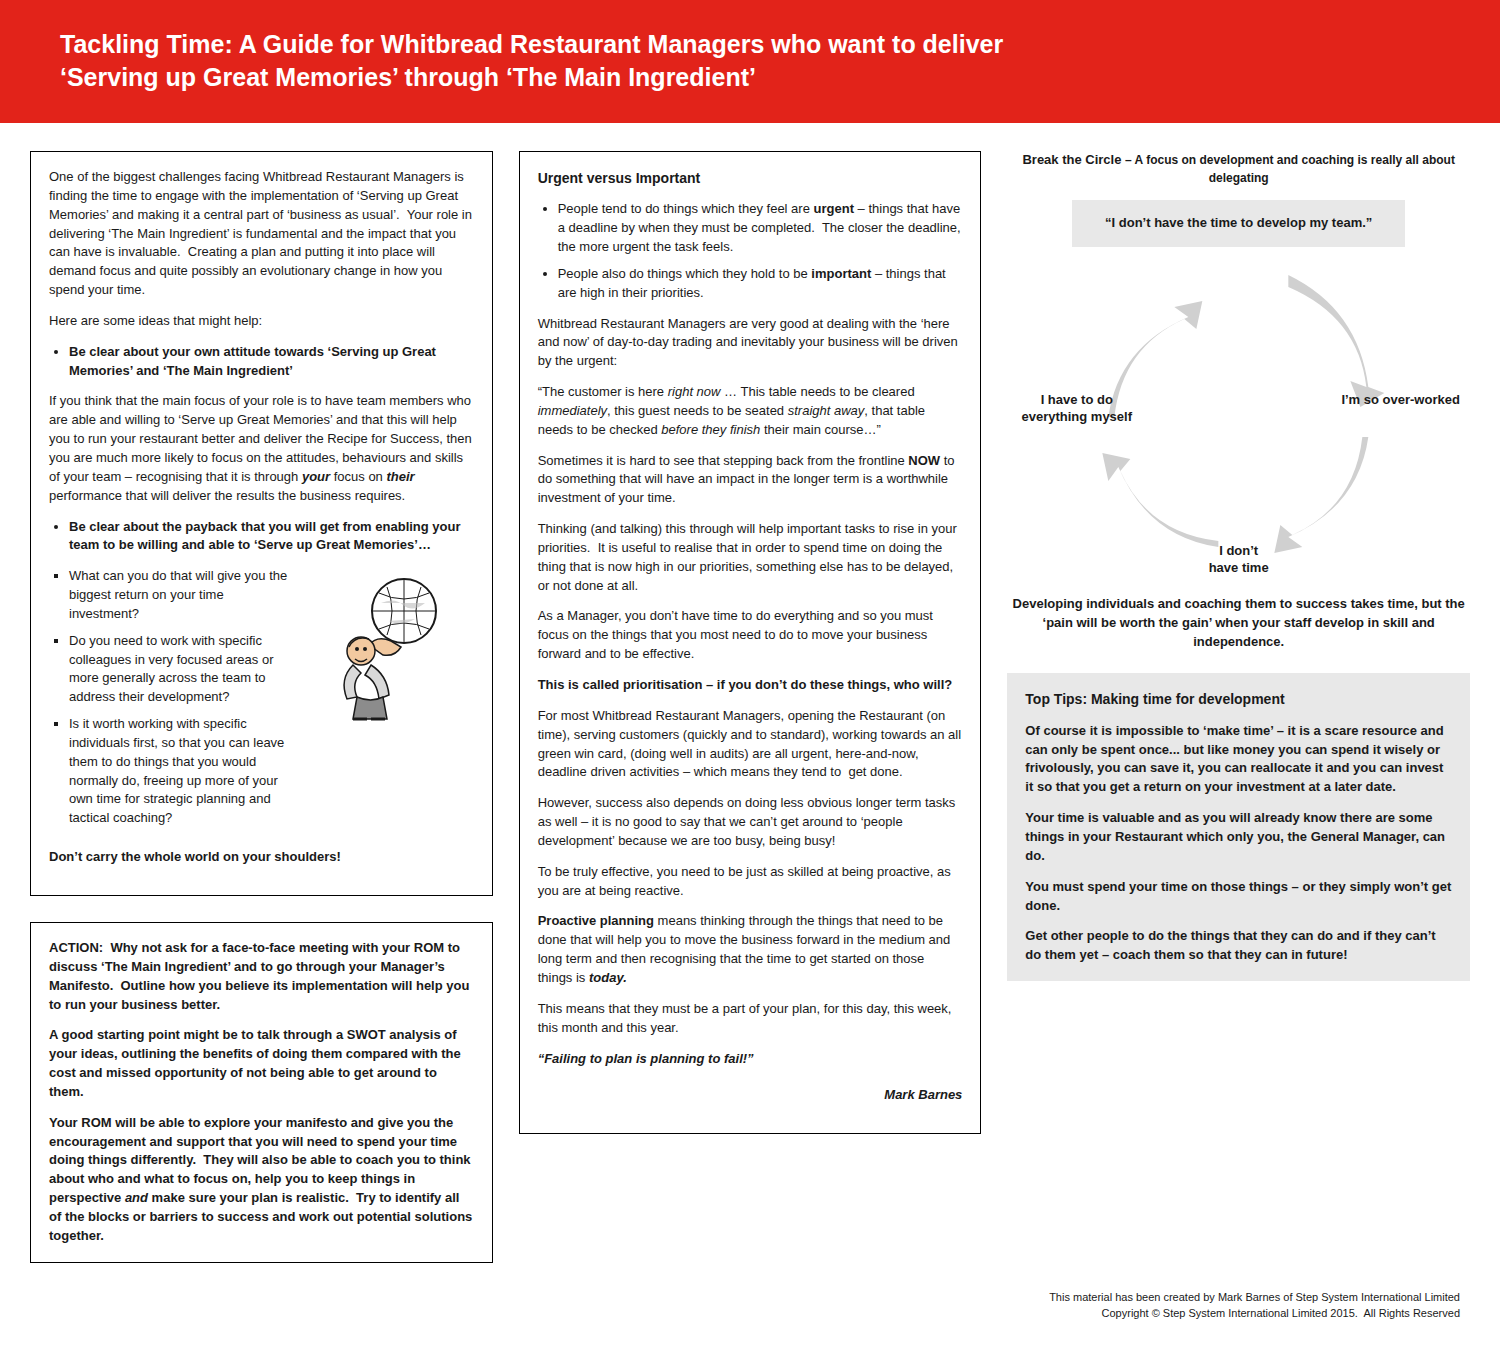Tackling Time: A Guide for Whitbread Restaurant Managers who want to deliver
‘Serving up Great Memories’ through ‘The Main Ingredient’
One of the biggest challenges facing Whitbread Restaurant Managers is finding the time to engage with the implementation of ‘Serving up Great Memories’ and making it a central part of ‘business as usual’. Your role in delivering ‘The Main Ingredient’ is fundamental and the impact that you can have is invaluable. Creating a plan and putting it into place will demand focus and quite possibly an evolutionary change in how you spend your time.
Here are some ideas that might help:
Be clear about your own attitude towards ‘Serving up Great Memories’ and ‘The Main Ingredient’
If you think that the main focus of your role is to have team members who are able and willing to ‘Serve up Great Memories’ and that this will help you to run your restaurant better and deliver the Recipe for Success, then you are much more likely to focus on the attitudes, behaviours and skills of your team – recognising that it is through your focus on their performance that will deliver the results the business requires.
Be clear about the payback that you will get from enabling your team to be willing and able to ‘Serve up Great Memories’…
What can you do that will give you the biggest return on your time investment?
Do you need to work with specific colleagues in very focused areas or more generally across the team to address their development?
Is it worth working with specific individuals first, so that you can leave them to do things that you would normally do, freeing up more of your own time for strategic planning and tactical coaching?
Don’t carry the whole world on your shoulders!
ACTION: Why not ask for a face-to-face meeting with your ROM to discuss ‘The Main Ingredient’ and to go through your Manager’s Manifesto. Outline how you believe its implementation will help you to run your business better.
A good starting point might be to talk through a SWOT analysis of your ideas, outlining the benefits of doing them compared with the cost and missed opportunity of not being able to get around to them.
Your ROM will be able to explore your manifesto and give you the encouragement and support that you will need to spend your time doing things differently. They will also be able to coach you to think about who and what to focus on, help you to keep things in perspective and make sure your plan is realistic. Try to identify all of the blocks or barriers to success and work out potential solutions together.
Urgent versus Important
People tend to do things which they feel are urgent – things that have a deadline by when they must be completed. The closer the deadline, the more urgent the task feels.
People also do things which they hold to be important – things that are high in their priorities.
Whitbread Restaurant Managers are very good at dealing with the ‘here and now’ of day-to-day trading and inevitably your business will be driven by the urgent:
“The customer is here right now … This table needs to be cleared immediately, this guest needs to be seated straight away, that table needs to be checked before they finish their main course…”
Sometimes it is hard to see that stepping back from the frontline NOW to do something that will have an impact in the longer term is a worthwhile investment of your time.
Thinking (and talking) this through will help important tasks to rise in your priorities. It is useful to realise that in order to spend time on doing the thing that is now high in our priorities, something else has to be delayed, or not done at all.
As a Manager, you don’t have time to do everything and so you must focus on the things that you most need to do to move your business forward and to be effective.
This is called prioritisation – if you don’t do these things, who will?
For most Whitbread Restaurant Managers, opening the Restaurant (on time), serving customers (quickly and to standard), working towards an all green win card, (doing well in audits) are all urgent, here-and-now, deadline driven activities – which means they tend to get done.
However, success also depends on doing less obvious longer term tasks as well – it is no good to say that we can’t get around to ‘people development’ because we are too busy, being busy!
To be truly effective, you need to be just as skilled at being proactive, as you are at being reactive.
Proactive planning means thinking through the things that need to be done that will help you to move the business forward in the medium and long term and then recognising that the time to get started on those things is today.
This means that they must be a part of your plan, for this day, this week, this month and this year.
“Failing to plan is planning to fail!”
Mark Barnes
Break the Circle – A focus on development and coaching is really all about delegating
“I don’t have the time to develop my team.”
I have to do everything myself
I’m so over-worked
I don’t
have time
Developing individuals and coaching them to success takes time, but the ‘pain will be worth the gain’ when your staff develop in skill and independence.
Top Tips: Making time for development
Of course it is impossible to ‘make time’ – it is a scare resource and can only be spent once... but like money you can spend it wisely or frivolously, you can save it, you can reallocate it and you can invest it so that you get a return on your investment at a later date.
Your time is valuable and as you will already know there are some things in your Restaurant which only you, the General Manager, can do.
You must spend your time on those things – or they simply won’t get done.
Get other people to do the things that they can do and if they can’t do them yet – coach them so that they can in future!
This material has been created by Mark Barnes of Step System International Limited
Copyright © Step System International Limited 2015. All Rights Reserved